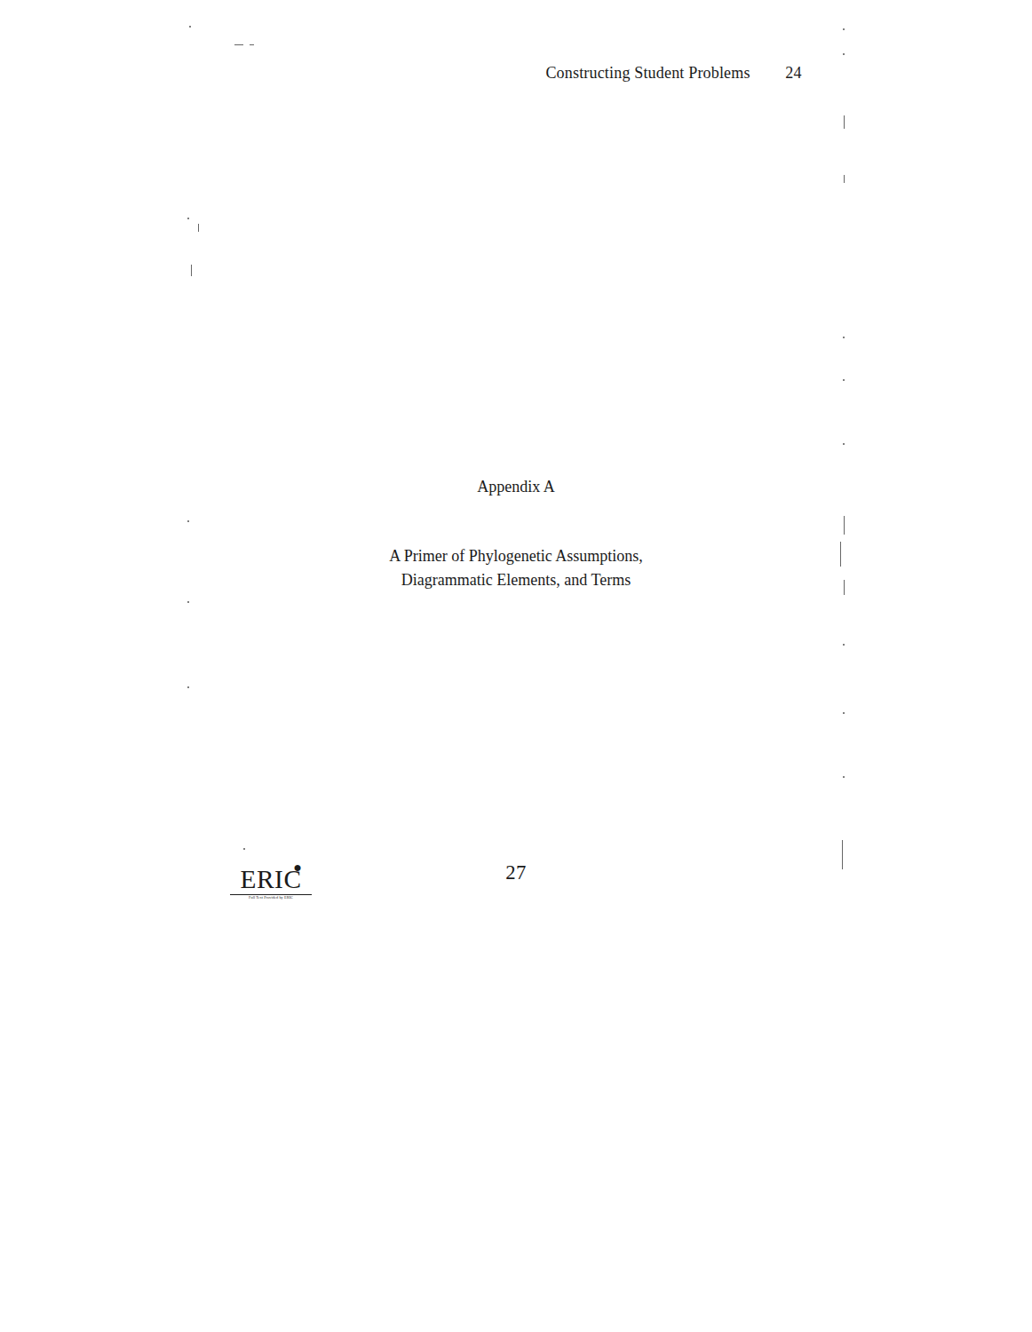Constructing Student Problems24
Appendix A
A Primer of Phylogenetic Assumptions, Diagrammatic Elements, and Terms
ERIC●
Full Text Provided by ERIC
27